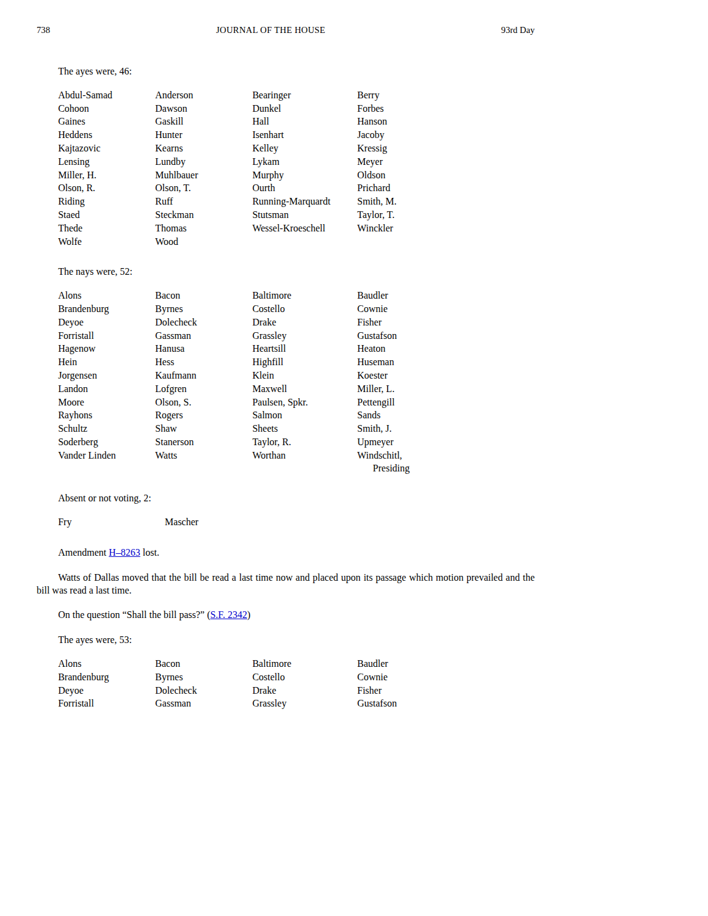738
JOURNAL OF THE HOUSE
93rd Day
The ayes were, 46:
| Abdul-Samad | Anderson | Bearinger | Berry |
| Cohoon | Dawson | Dunkel | Forbes |
| Gaines | Gaskill | Hall | Hanson |
| Heddens | Hunter | Isenhart | Jacoby |
| Kajtazovic | Kearns | Kelley | Kressig |
| Lensing | Lundby | Lykam | Meyer |
| Miller, H. | Muhlbauer | Murphy | Oldson |
| Olson, R. | Olson, T. | Ourth | Prichard |
| Riding | Ruff | Running-Marquardt | Smith, M. |
| Staed | Steckman | Stutsman | Taylor, T. |
| Thede | Thomas | Wessel-Kroeschell | Winckler |
| Wolfe | Wood | | |
The nays were, 52:
| Alons | Bacon | Baltimore | Baudler |
| Brandenburg | Byrnes | Costello | Cownie |
| Deyoe | Dolecheck | Drake | Fisher |
| Forristall | Gassman | Grassley | Gustafson |
| Hagenow | Hanusa | Heartsill | Heaton |
| Hein | Hess | Highfill | Huseman |
| Jorgensen | Kaufmann | Klein | Koester |
| Landon | Lofgren | Maxwell | Miller, L. |
| Moore | Olson, S. | Paulsen, Spkr. | Pettengill |
| Rayhons | Rogers | Salmon | Sands |
| Schultz | Shaw | Sheets | Smith, J. |
| Soderberg | Stanerson | Taylor, R. | Upmeyer |
| Vander Linden | Watts | Worthan | Windschitl, Presiding |
Absent or not voting, 2:
| Fry | Mascher | | |
Amendment H–8263 lost.
Watts of Dallas moved that the bill be read a last time now and placed upon its passage which motion prevailed and the bill was read a last time.
On the question “Shall the bill pass?” (S.F. 2342)
The ayes were, 53:
| Alons | Bacon | Baltimore | Baudler |
| Brandenburg | Byrnes | Costello | Cownie |
| Deyoe | Dolecheck | Drake | Fisher |
| Forristall | Gassman | Grassley | Gustafson |